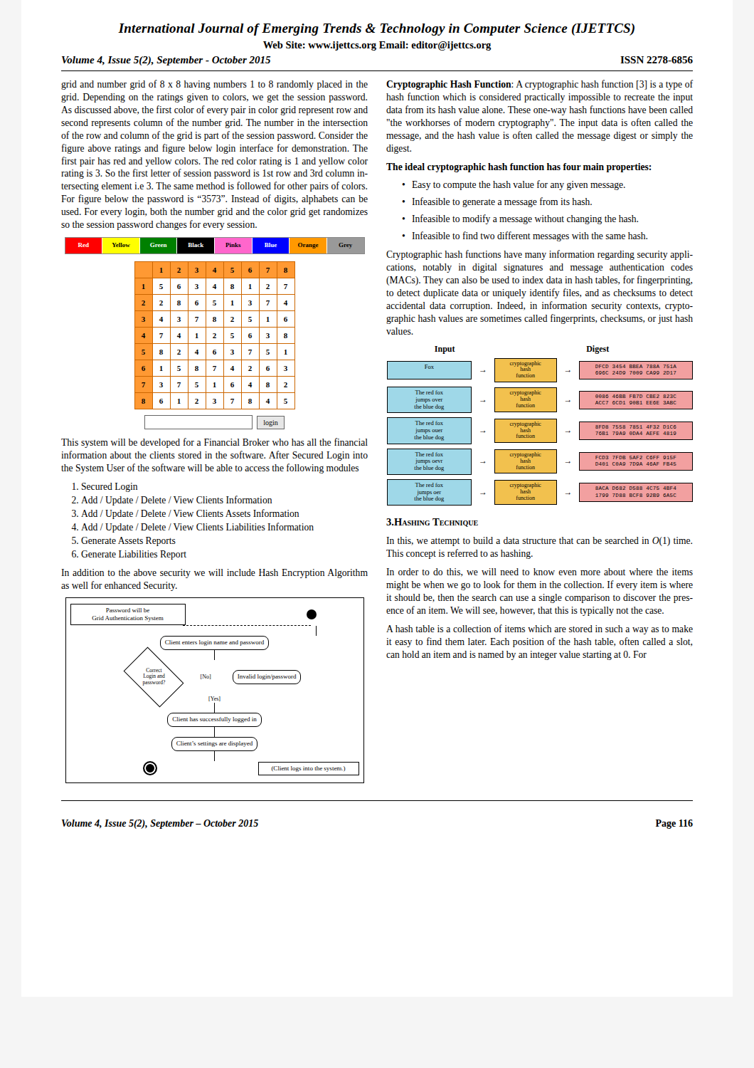International Journal of Emerging Trends & Technology in Computer Science (IJETTCS)
Web Site: www.ijettcs.org Email: editor@ijettcs.org
Volume 4, Issue 5(2), September - October 2015
ISSN 2278-6856
grid and number grid of 8 x 8 having numbers 1 to 8 randomly placed in the grid. Depending on the ratings given to colors, we get the session password. As discussed above, the first color of every pair in color grid represent row and second represents column of the number grid. The number in the intersection of the row and column of the grid is part of the session password. Consider the figure above ratings and figure below login interface for demonstration. The first pair has red and yellow colors. The red color rating is 1 and yellow color rating is 3. So the first letter of session password is 1st row and 3rd column intersecting element i.e 3. The same method is followed for other pairs of colors. For figure below the password is “3573”. Instead of digits, alphabets can be used. For every login, both the number grid and the color grid get randomizes so the session password changes for every session.
Red
Yellow
Green
Black
Pinks
Blue
Orange
Grey
| | 1 | 2 | 3 | 4 | 5 | 6 | 7 | 8 |
| --- | --- | --- | --- | --- | --- | --- | --- | --- |
| 1 | 5 | 6 | 3 | 4 | 8 | 1 | 2 | 7 |
| 2 | 2 | 8 | 6 | 5 | 1 | 3 | 7 | 4 |
| 3 | 4 | 3 | 7 | 8 | 2 | 5 | 1 | 6 |
| 4 | 7 | 4 | 1 | 2 | 5 | 6 | 3 | 8 |
| 5 | 8 | 2 | 4 | 6 | 3 | 7 | 5 | 1 |
| 6 | 1 | 5 | 8 | 7 | 4 | 2 | 6 | 3 |
| 7 | 3 | 7 | 5 | 1 | 6 | 4 | 8 | 2 |
| 8 | 6 | 1 | 2 | 3 | 7 | 8 | 4 | 5 |
login
This system will be developed for a Financial Broker who has all the financial information about the clients stored in the software. After Secured Login into the System User of the software will be able to access the following modules
Secured Login
Add / Update / Delete / View Clients Information
Add / Update / Delete / View Clients Assets Information
Add / Update / Delete / View Clients Liabilities Information
Generate Assets Reports
Generate Liabilities Report
In addition to the above security we will include Hash Encryption Algorithm as well for enhanced Security.
Password will be
Grid Authentication System
Client enters login name and password
Correct
Login and
password?
[No]
Invalid login/password
[Yes]
Client has successfully logged in
Client’s settings are displayed
(Client logs into the system.)
Cryptographic Hash Function: A cryptographic hash function [3] is a type of hash function which is considered practically impossible to recreate the input data from its hash value alone. These one-way hash functions have been called "the workhorses of modern cryptography". The input data is often called the message, and the hash value is often called the message digest or simply the digest.
The ideal cryptographic hash function has four main properties:
Easy to compute the hash value for any given message.
Infeasible to generate a message from its hash.
Infeasible to modify a message without changing the hash.
Infeasible to find two different messages with the same hash.
Cryptographic hash functions have many information regarding security applications, notably in digital signatures and message authentication codes (MACs). They can also be used to index data in hash tables, for fingerprinting, to detect duplicate data or uniquely identify files, and as checksums to detect accidental data corruption. Indeed, in information security contexts, cryptographic hash values are sometimes called fingerprints, checksums, or just hash values.
Input
Digest
Fox
→
cryptographic
hash
function
→
DFCD 3454 BBEA 788A 751A
696C 24D9 7009 CA99 2D17
The red fox
jumps over
the blue dog
→
cryptographic
hash
function
→
0086 46BB FB7D CBE2 823C
ACC7 6CD1 90B1 EE6E 3ABC
The red fox
jumps ouer
the blue dog
→
cryptographic
hash
function
→
8FD8 7558 7851 4F32 D1C6
76B1 79A9 0DA4 AEFE 4819
The red fox
jumps oevr
the blue dog
→
cryptographic
hash
function
→
FCD3 7FDB 5AF2 C6FF 915F
D401 C0A9 7D9A 46AF FB45
The red fox
jumps oer
the blue dog
→
cryptographic
hash
function
→
8ACA D682 D588 4C75 4BF4
1799 7D88 BCF8 92B9 6A5C
3.Hashing Technique
In this, we attempt to build a data structure that can be searched in O(1) time. This concept is referred to as hashing.
In order to do this, we will need to know even more about where the items might be when we go to look for them in the collection. If every item is where it should be, then the search can use a single comparison to discover the presence of an item. We will see, however, that this is typically not the case.
A hash table is a collection of items which are stored in such a way as to make it easy to find them later. Each position of the hash table, often called a slot, can hold an item and is named by an integer value starting at 0. For
Volume 4, Issue 5(2), September – October 2015
Page 116